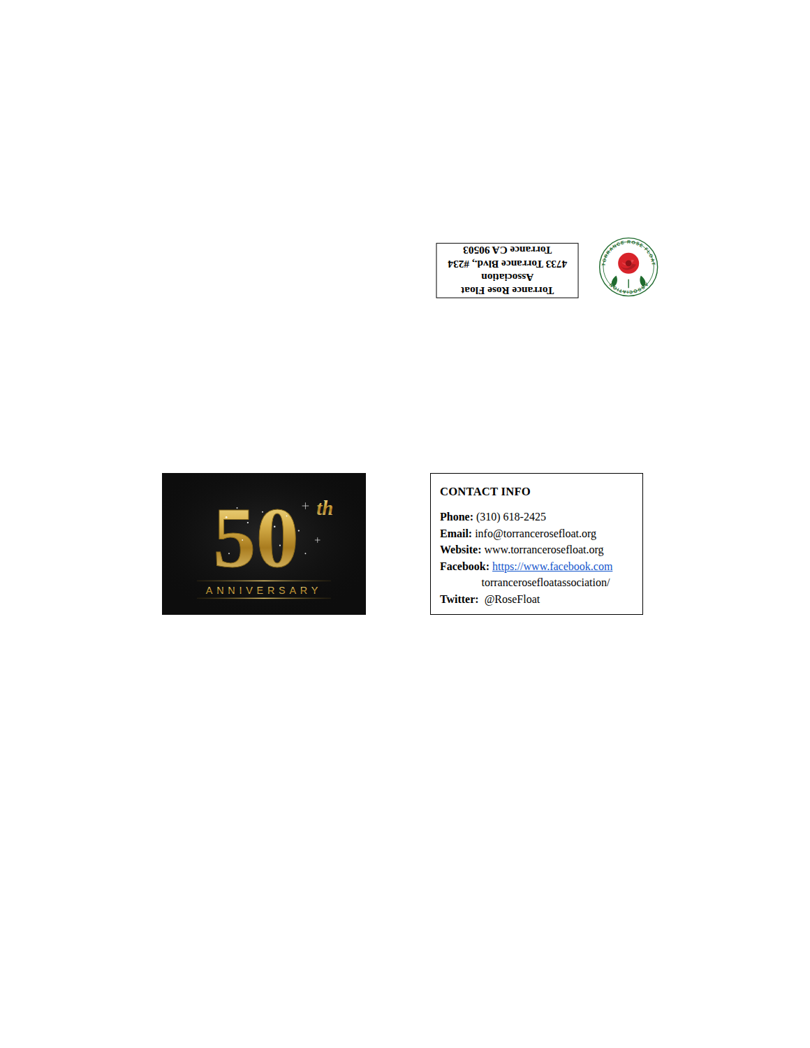Torrance Rose Float
Association
4733 Torrance Blvd., #234
Torrance CA 90503
ASSOCIATION TORRANCE ROSE FLOAT
50 th ANNIVERSARY
CONTACT INFO
Phone: (310) 618-2425
Email: info@torrancerosefloat.org
Website: www.torrancerosefloat.org
Facebook: https://www.facebook.com
torrancerosefloatassociation/
Twitter: @RoseFloat